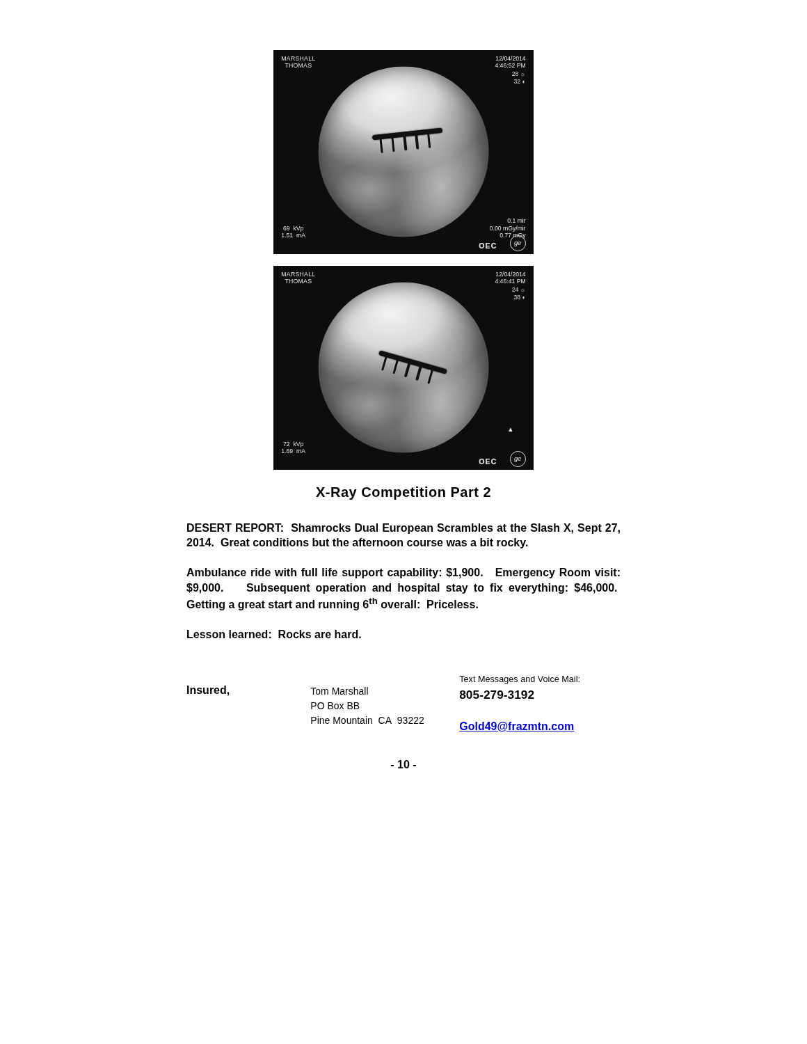MARSHALL
THOMAS
12/04/2014
4:46:52 PM
28 ☼
32 ◐
69 kVp
1.51 mA
0.1 mir
0.00 mGy/mir
0.77 mGy
OEC
ge
MARSHALL
THOMAS
12/04/2014
4:46:41 PM
24 ☼
38 ◐
72 kVp
1.69 mA
▲
OEC
ge
X-Ray Competition Part 2
DESERT REPORT: Shamrocks Dual European Scrambles at the Slash X, Sept 27, 2014. Great conditions but the afternoon course was a bit rocky.
Ambulance ride with full life support capability: $1,900. Emergency Room visit: $9,000. Subsequent operation and hospital stay to fix everything: $46,000. Getting a great start and running 6th overall: Priceless.
Lesson learned: Rocks are hard.
Insured,
Tom Marshall
PO Box BB
Pine Mountain CA 93222
Text Messages and Voice Mail:
805-279-3192
Gold49@frazmtn.com
- 10 -